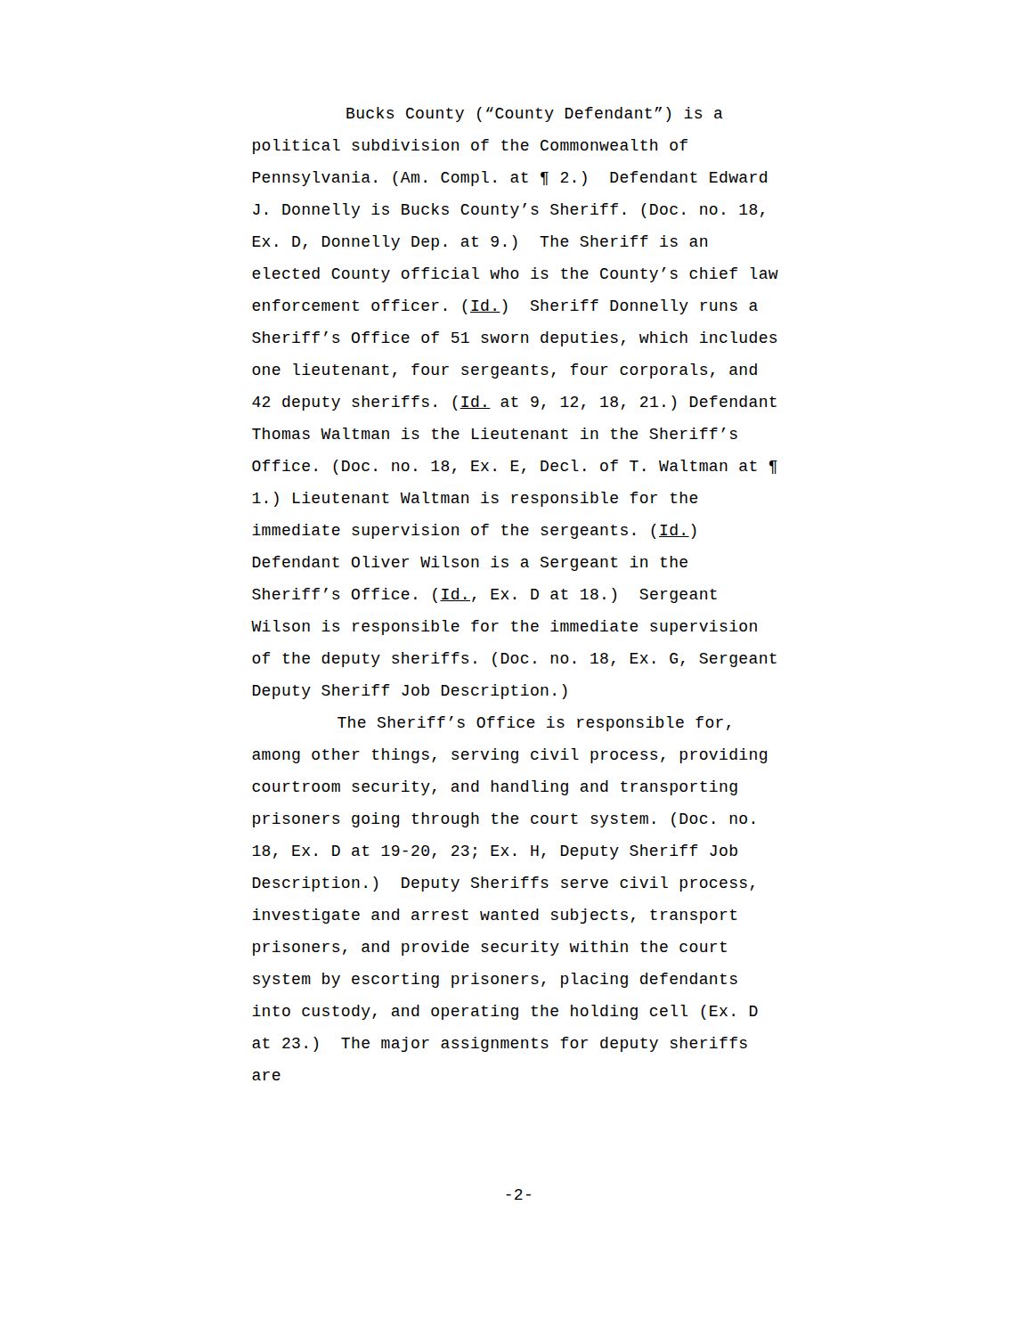Bucks County (“County Defendant”) is a political subdivision of the Commonwealth of Pennsylvania. (Am. Compl. at ¶ 2.) Defendant Edward J. Donnelly is Bucks County’s Sheriff. (Doc. no. 18, Ex. D, Donnelly Dep. at 9.) The Sheriff is an elected County official who is the County’s chief law enforcement officer. (Id.) Sheriff Donnelly runs a Sheriff’s Office of 51 sworn deputies, which includes one lieutenant, four sergeants, four corporals, and 42 deputy sheriffs. (Id. at 9, 12, 18, 21.) Defendant Thomas Waltman is the Lieutenant in the Sheriff’s Office. (Doc. no. 18, Ex. E, Decl. of T. Waltman at ¶ 1.) Lieutenant Waltman is responsible for the immediate supervision of the sergeants. (Id.) Defendant Oliver Wilson is a Sergeant in the Sheriff’s Office. (Id., Ex. D at 18.) Sergeant Wilson is responsible for the immediate supervision of the deputy sheriffs. (Doc. no. 18, Ex. G, Sergeant Deputy Sheriff Job Description.)
The Sheriff’s Office is responsible for, among other things, serving civil process, providing courtroom security, and handling and transporting prisoners going through the court system. (Doc. no. 18, Ex. D at 19-20, 23; Ex. H, Deputy Sheriff Job Description.) Deputy Sheriffs serve civil process, investigate and arrest wanted subjects, transport prisoners, and provide security within the court system by escorting prisoners, placing defendants into custody, and operating the holding cell (Ex. D at 23.) The major assignments for deputy sheriffs are
-2-